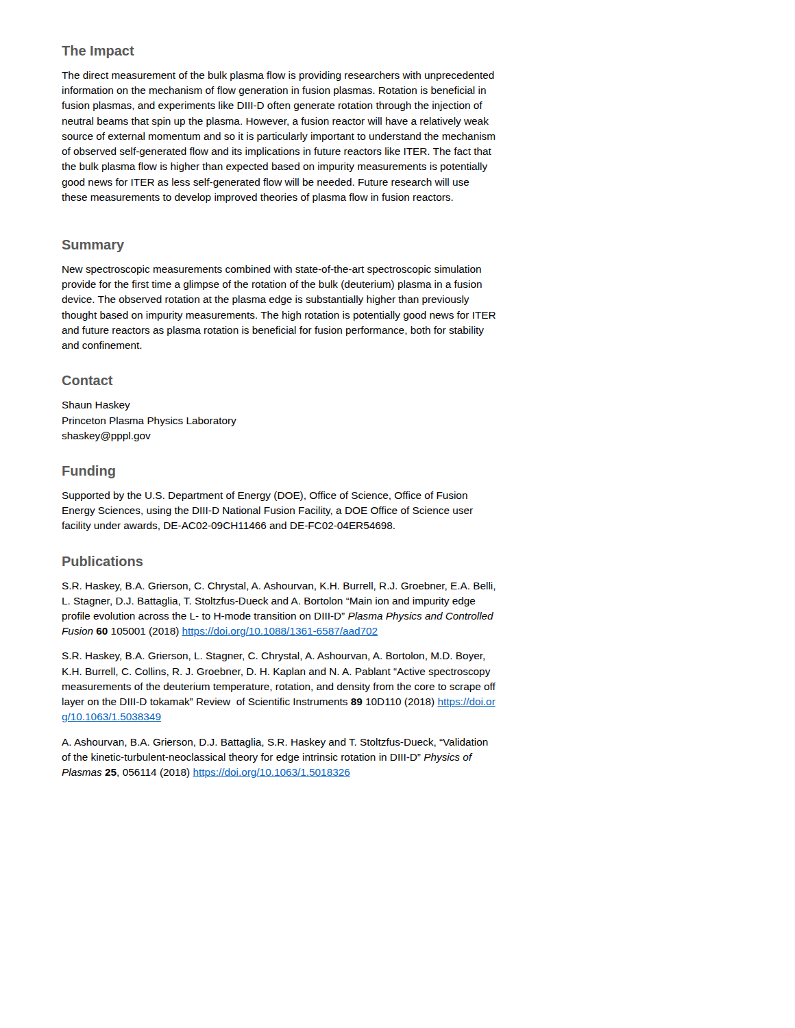The Impact
The direct measurement of the bulk plasma flow is providing researchers with unprecedented information on the mechanism of flow generation in fusion plasmas. Rotation is beneficial in fusion plasmas, and experiments like DIII-D often generate rotation through the injection of neutral beams that spin up the plasma. However, a fusion reactor will have a relatively weak source of external momentum and so it is particularly important to understand the mechanism of observed self-generated flow and its implications in future reactors like ITER. The fact that the bulk plasma flow is higher than expected based on impurity measurements is potentially good news for ITER as less self-generated flow will be needed. Future research will use these measurements to develop improved theories of plasma flow in fusion reactors.
Summary
New spectroscopic measurements combined with state-of-the-art spectroscopic simulation provide for the first time a glimpse of the rotation of the bulk (deuterium) plasma in a fusion device. The observed rotation at the plasma edge is substantially higher than previously thought based on impurity measurements. The high rotation is potentially good news for ITER and future reactors as plasma rotation is beneficial for fusion performance, both for stability and confinement.
Contact
Shaun Haskey
Princeton Plasma Physics Laboratory
shaskey@pppl.gov
Funding
Supported by the U.S. Department of Energy (DOE), Office of Science, Office of Fusion Energy Sciences, using the DIII-D National Fusion Facility, a DOE Office of Science user facility under awards, DE-AC02-09CH11466 and DE-FC02-04ER54698.
Publications
S.R. Haskey, B.A. Grierson, C. Chrystal, A. Ashourvan, K.H. Burrell, R.J. Groebner, E.A. Belli, L. Stagner, D.J. Battaglia, T. Stoltzfus-Dueck and A. Bortolon “Main ion and impurity edge profile evolution across the L- to H-mode transition on DIII-D” Plasma Physics and Controlled Fusion 60 105001 (2018) https://doi.org/10.1088/1361-6587/aad702
S.R. Haskey, B.A. Grierson, L. Stagner, C. Chrystal, A. Ashourvan, A. Bortolon, M.D. Boyer, K.H. Burrell, C. Collins, R. J. Groebner, D. H. Kaplan and N. A. Pablant “Active spectroscopy measurements of the deuterium temperature, rotation, and density from the core to scrape off layer on the DIII-D tokamak” Review of Scientific Instruments 89 10D110 (2018) https://doi.org/10.1063/1.5038349
A. Ashourvan, B.A. Grierson, D.J. Battaglia, S.R. Haskey and T. Stoltzfus-Dueck, “Validation of the kinetic-turbulent-neoclassical theory for edge intrinsic rotation in DIII-D” Physics of Plasmas 25, 056114 (2018) https://doi.org/10.1063/1.5018326